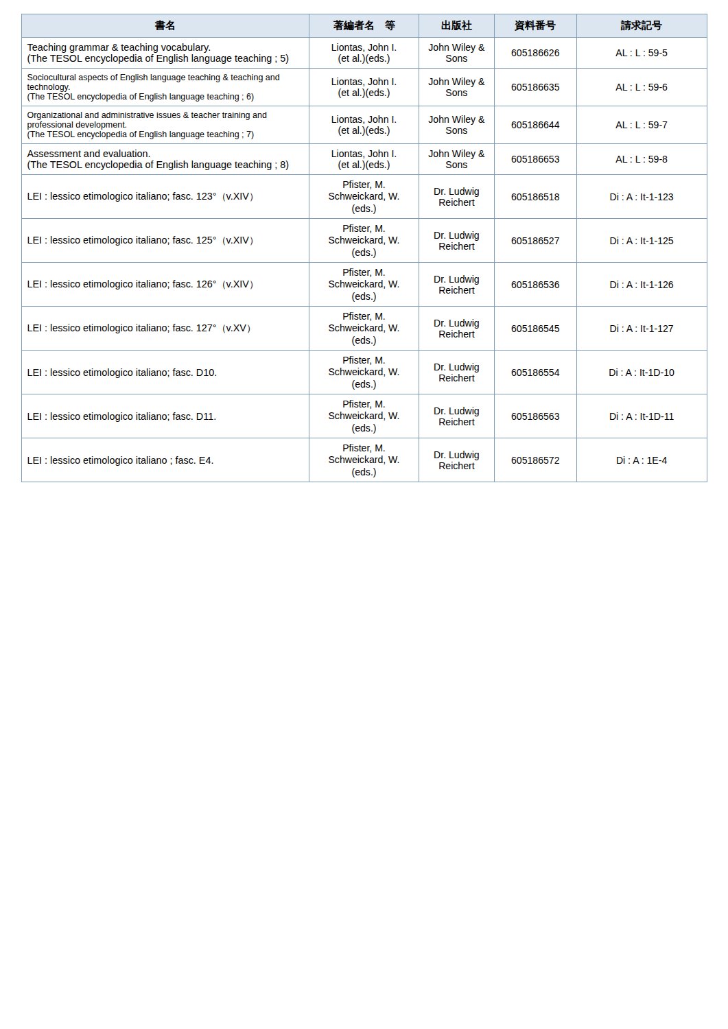| 書名 | 著編者名 等 | 出版社 | 資料番号 | 請求記号 |
| --- | --- | --- | --- | --- |
| Teaching grammar & teaching vocabulary. (The TESOL encyclopedia of English language teaching ; 5) | Liontas, John I. (et al.)(eds.) | John Wiley & Sons | 605186626 | AL : L : 59-5 |
| Sociocultural aspects of English language teaching & teaching and technology. (The TESOL encyclopedia of English language teaching ; 6) | Liontas, John I. (et al.)(eds.) | John Wiley & Sons | 605186635 | AL : L : 59-6 |
| Organizational and administrative issues & teacher training and professional development. (The TESOL encyclopedia of English language teaching ; 7) | Liontas, John I. (et al.)(eds.) | John Wiley & Sons | 605186644 | AL : L : 59-7 |
| Assessment and evaluation. (The TESOL encyclopedia of English language teaching ; 8) | Liontas, John I. (et al.)(eds.) | John Wiley & Sons | 605186653 | AL : L : 59-8 |
| LEI : lessico etimologico italiano; fasc. 123°（v.XIV） | Pfister, M. Schweickard, W. (eds.) | Dr. Ludwig Reichert | 605186518 | Di : A : It-1-123 |
| LEI : lessico etimologico italiano; fasc. 125°（v.XIV） | Pfister, M. Schweickard, W. (eds.) | Dr. Ludwig Reichert | 605186527 | Di : A : It-1-125 |
| LEI : lessico etimologico italiano; fasc. 126°（v.XIV） | Pfister, M. Schweickard, W. (eds.) | Dr. Ludwig Reichert | 605186536 | Di : A : It-1-126 |
| LEI : lessico etimologico italiano; fasc. 127°（v.XV） | Pfister, M. Schweickard, W. (eds.) | Dr. Ludwig Reichert | 605186545 | Di : A : It-1-127 |
| LEI : lessico etimologico italiano; fasc. D10. | Pfister, M. Schweickard, W. (eds.) | Dr. Ludwig Reichert | 605186554 | Di : A : It-1D-10 |
| LEI : lessico etimologico italiano; fasc. D11. | Pfister, M. Schweickard, W. (eds.) | Dr. Ludwig Reichert | 605186563 | Di : A : It-1D-11 |
| LEI : lessico etimologico italiano ; fasc. E4. | Pfister, M. Schweickard, W. (eds.) | Dr. Ludwig Reichert | 605186572 | Di : A : 1E-4 |